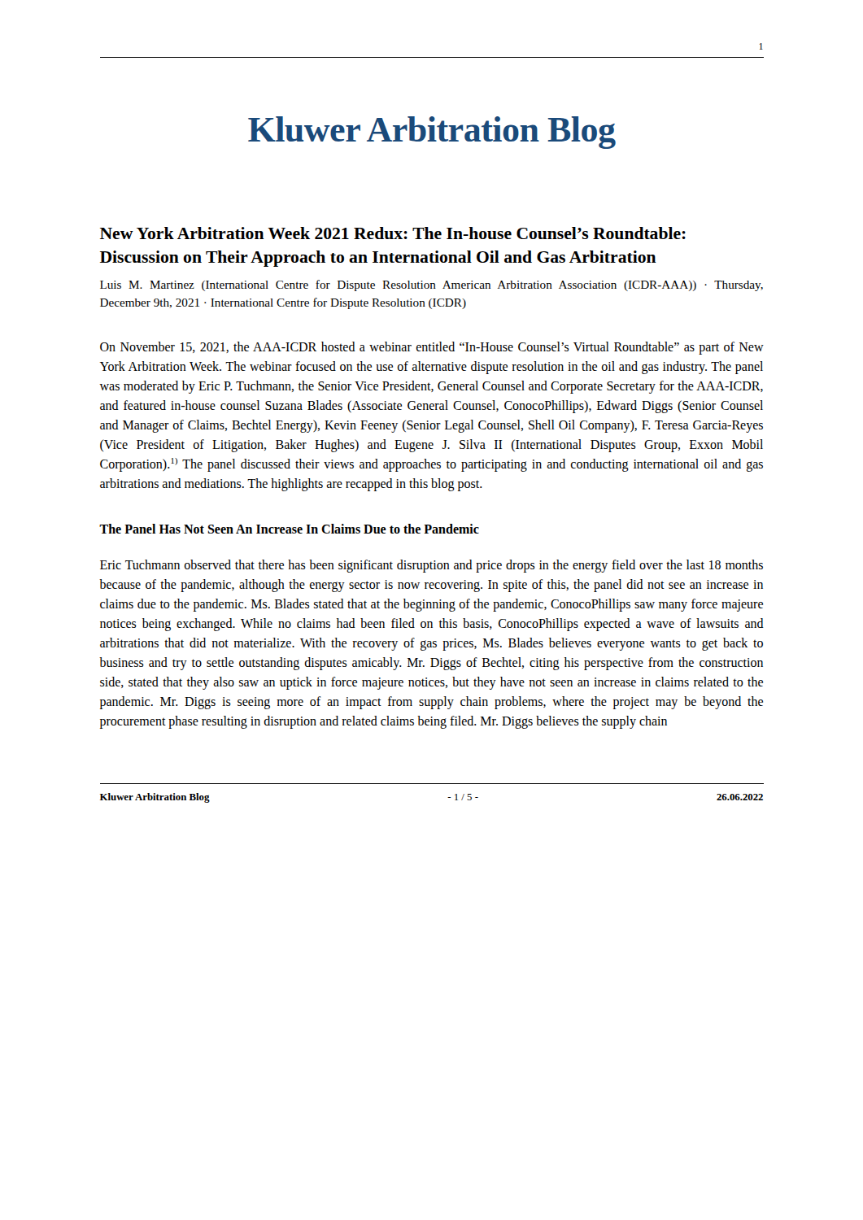1
Kluwer Arbitration Blog
New York Arbitration Week 2021 Redux: The In-house Counsel’s Roundtable: Discussion on Their Approach to an International Oil and Gas Arbitration
Luis M. Martinez (International Centre for Dispute Resolution American Arbitration Association (ICDR-AAA)) · Thursday, December 9th, 2021 · International Centre for Dispute Resolution (ICDR)
On November 15, 2021, the AAA-ICDR hosted a webinar entitled “In-House Counsel’s Virtual Roundtable” as part of New York Arbitration Week. The webinar focused on the use of alternative dispute resolution in the oil and gas industry. The panel was moderated by Eric P. Tuchmann, the Senior Vice President, General Counsel and Corporate Secretary for the AAA-ICDR, and featured in-house counsel Suzana Blades (Associate General Counsel, ConocoPhillips), Edward Diggs (Senior Counsel and Manager of Claims, Bechtel Energy), Kevin Feeney (Senior Legal Counsel, Shell Oil Company), F. Teresa Garcia-Reyes (Vice President of Litigation, Baker Hughes) and Eugene J. Silva II (International Disputes Group, Exxon Mobil Corporation).1) The panel discussed their views and approaches to participating in and conducting international oil and gas arbitrations and mediations. The highlights are recapped in this blog post.
The Panel Has Not Seen An Increase In Claims Due to the Pandemic
Eric Tuchmann observed that there has been significant disruption and price drops in the energy field over the last 18 months because of the pandemic, although the energy sector is now recovering. In spite of this, the panel did not see an increase in claims due to the pandemic. Ms. Blades stated that at the beginning of the pandemic, ConocoPhillips saw many force majeure notices being exchanged. While no claims had been filed on this basis, ConocoPhillips expected a wave of lawsuits and arbitrations that did not materialize. With the recovery of gas prices, Ms. Blades believes everyone wants to get back to business and try to settle outstanding disputes amicably. Mr. Diggs of Bechtel, citing his perspective from the construction side, stated that they also saw an uptick in force majeure notices, but they have not seen an increase in claims related to the pandemic. Mr. Diggs is seeing more of an impact from supply chain problems, where the project may be beyond the procurement phase resulting in disruption and related claims being filed. Mr. Diggs believes the supply chain
Kluwer Arbitration Blog - 1 / 5 - 26.06.2022